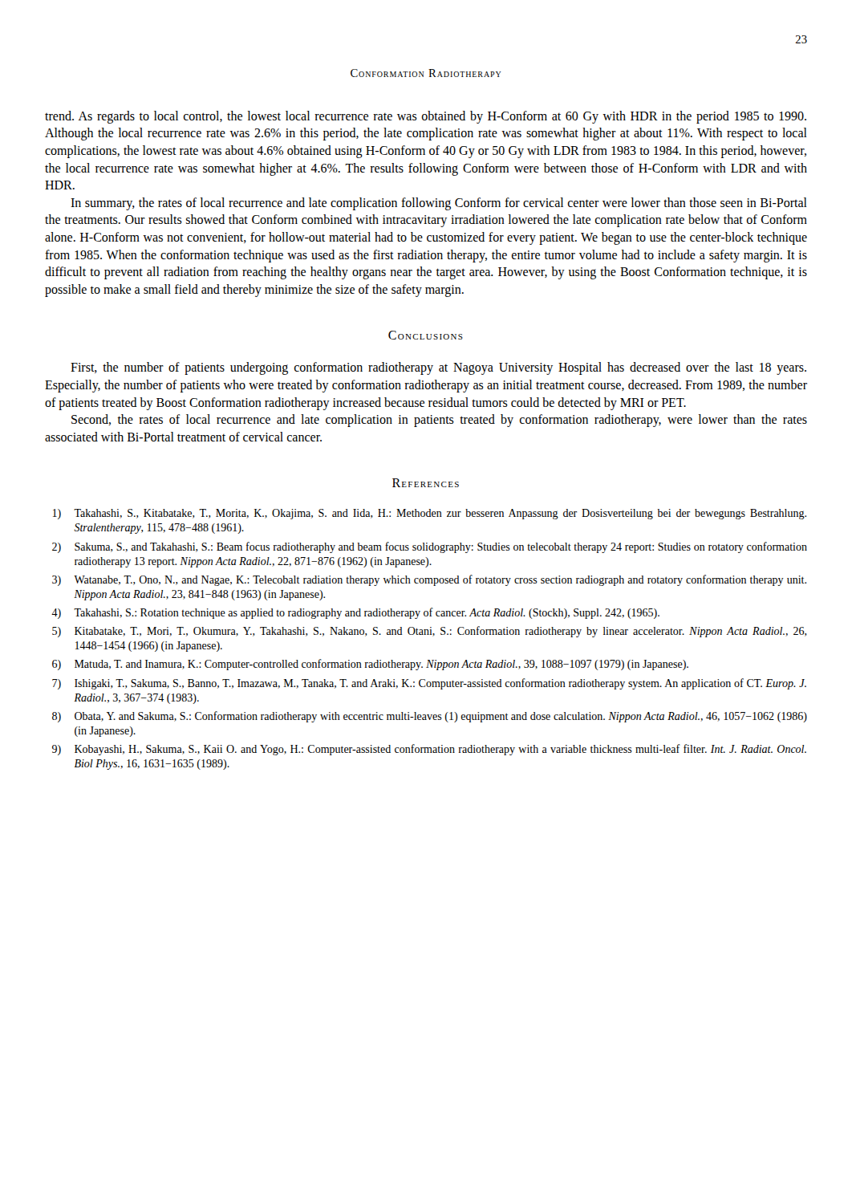23
Conformation Radiotherapy
trend. As regards to local control, the lowest local recurrence rate was obtained by H-Conform at 60 Gy with HDR in the period 1985 to 1990. Although the local recurrence rate was 2.6% in this period, the late complication rate was somewhat higher at about 11%. With respect to local complications, the lowest rate was about 4.6% obtained using H-Conform of 40 Gy or 50 Gy with LDR from 1983 to 1984. In this period, however, the local recurrence rate was somewhat higher at 4.6%. The results following Conform were between those of H-Conform with LDR and with HDR.
In summary, the rates of local recurrence and late complication following Conform for cervical center were lower than those seen in Bi-Portal the treatments. Our results showed that Conform combined with intracavitary irradiation lowered the late complication rate below that of Conform alone. H-Conform was not convenient, for hollow-out material had to be customized for every patient. We began to use the center-block technique from 1985. When the conformation technique was used as the first radiation therapy, the entire tumor volume had to include a safety margin. It is difficult to prevent all radiation from reaching the healthy organs near the target area. However, by using the Boost Conformation technique, it is possible to make a small field and thereby minimize the size of the safety margin.
Conclusions
First, the number of patients undergoing conformation radiotherapy at Nagoya University Hospital has decreased over the last 18 years. Especially, the number of patients who were treated by conformation radiotherapy as an initial treatment course, decreased. From 1989, the number of patients treated by Boost Conformation radiotherapy increased because residual tumors could be detected by MRI or PET.
Second, the rates of local recurrence and late complication in patients treated by conformation radiotherapy, were lower than the rates associated with Bi-Portal treatment of cervical cancer.
References
Takahashi, S., Kitabatake, T., Morita, K., Okajima, S. and Iida, H.: Methoden zur besseren Anpassung der Dosisverteilung bei der bewegungs Bestrahlung. Stralentherapy, 115, 478−488 (1961).
Sakuma, S., and Takahashi, S.: Beam focus radiotheraphy and beam focus solidography: Studies on telecobalt therapy 24 report: Studies on rotatory conformation radiotherapy 13 report. Nippon Acta Radiol., 22, 871−876 (1962) (in Japanese).
Watanabe, T., Ono, N., and Nagae, K.: Telecobalt radiation therapy which composed of rotatory cross section radiograph and rotatory conformation therapy unit. Nippon Acta Radiol., 23, 841−848 (1963) (in Japanese).
Takahashi, S.: Rotation technique as applied to radiography and radiotherapy of cancer. Acta Radiol. (Stockh), Suppl. 242, (1965).
Kitabatake, T., Mori, T., Okumura, Y., Takahashi, S., Nakano, S. and Otani, S.: Conformation radiotherapy by linear accelerator. Nippon Acta Radiol., 26, 1448−1454 (1966) (in Japanese).
Matuda, T. and Inamura, K.: Computer-controlled conformation radiotherapy. Nippon Acta Radiol., 39, 1088−1097 (1979) (in Japanese).
Ishigaki, T., Sakuma, S., Banno, T., Imazawa, M., Tanaka, T. and Araki, K.: Computer-assisted conformation radiotherapy system. An application of CT. Europ. J. Radiol., 3, 367−374 (1983).
Obata, Y. and Sakuma, S.: Conformation radiotherapy with eccentric multi-leaves (1) equipment and dose calculation. Nippon Acta Radiol., 46, 1057−1062 (1986) (in Japanese).
Kobayashi, H., Sakuma, S., Kaii O. and Yogo, H.: Computer-assisted conformation radiotherapy with a variable thickness multi-leaf filter. Int. J. Radiat. Oncol. Biol Phys., 16, 1631−1635 (1989).